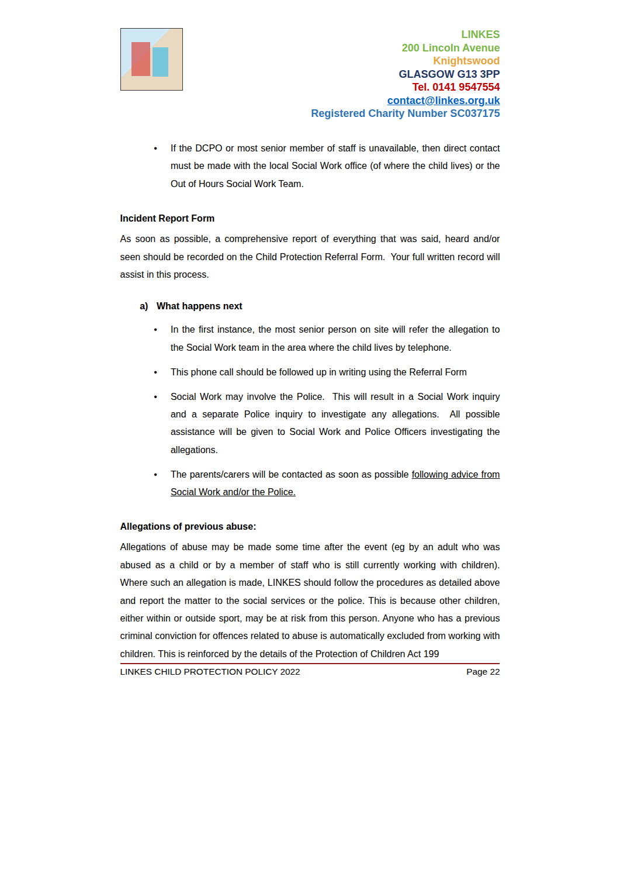LINKES
200 Lincoln Avenue
Knightswood
GLASGOW G13 3PP
Tel. 0141 9547554
contact@linkes.org.uk
Registered Charity Number SC037175
If the DCPO or most senior member of staff is unavailable, then direct contact must be made with the local Social Work office (of where the child lives) or the Out of Hours Social Work Team.
Incident Report Form
As soon as possible, a comprehensive report of everything that was said, heard and/or seen should be recorded on the Child Protection Referral Form. Your full written record will assist in this process.
What happens next
In the first instance, the most senior person on site will refer the allegation to the Social Work team in the area where the child lives by telephone.
This phone call should be followed up in writing using the Referral Form
Social Work may involve the Police. This will result in a Social Work inquiry and a separate Police inquiry to investigate any allegations. All possible assistance will be given to Social Work and Police Officers investigating the allegations.
The parents/carers will be contacted as soon as possible following advice from Social Work and/or the Police.
Allegations of previous abuse:
Allegations of abuse may be made some time after the event (eg by an adult who was abused as a child or by a member of staff who is still currently working with children). Where such an allegation is made, LINKES should follow the procedures as detailed above and report the matter to the social services or the police. This is because other children, either within or outside sport, may be at risk from this person. Anyone who has a previous criminal conviction for offences related to abuse is automatically excluded from working with children. This is reinforced by the details of the Protection of Children Act 199
LINKES CHILD PROTECTION POLICY 2022
Page 22